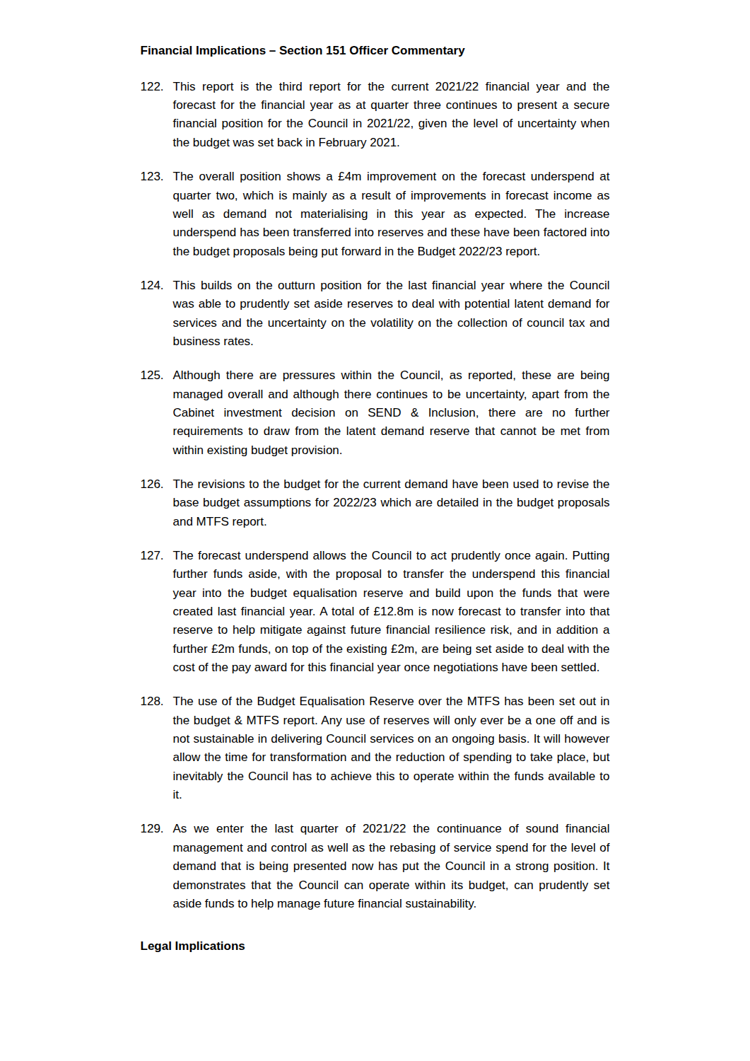Financial Implications – Section 151 Officer Commentary
122. This report is the third report for the current 2021/22 financial year and the forecast for the financial year as at quarter three continues to present a secure financial position for the Council in 2021/22, given the level of uncertainty when the budget was set back in February 2021.
123. The overall position shows a £4m improvement on the forecast underspend at quarter two, which is mainly as a result of improvements in forecast income as well as demand not materialising in this year as expected. The increase underspend has been transferred into reserves and these have been factored into the budget proposals being put forward in the Budget 2022/23 report.
124. This builds on the outturn position for the last financial year where the Council was able to prudently set aside reserves to deal with potential latent demand for services and the uncertainty on the volatility on the collection of council tax and business rates.
125. Although there are pressures within the Council, as reported, these are being managed overall and although there continues to be uncertainty, apart from the Cabinet investment decision on SEND & Inclusion, there are no further requirements to draw from the latent demand reserve that cannot be met from within existing budget provision.
126. The revisions to the budget for the current demand have been used to revise the base budget assumptions for 2022/23 which are detailed in the budget proposals and MTFS report.
127. The forecast underspend allows the Council to act prudently once again. Putting further funds aside, with the proposal to transfer the underspend this financial year into the budget equalisation reserve and build upon the funds that were created last financial year. A total of £12.8m is now forecast to transfer into that reserve to help mitigate against future financial resilience risk, and in addition a further £2m funds, on top of the existing £2m, are being set aside to deal with the cost of the pay award for this financial year once negotiations have been settled.
128. The use of the Budget Equalisation Reserve over the MTFS has been set out in the budget & MTFS report. Any use of reserves will only ever be a one off and is not sustainable in delivering Council services on an ongoing basis. It will however allow the time for transformation and the reduction of spending to take place, but inevitably the Council has to achieve this to operate within the funds available to it.
129. As we enter the last quarter of 2021/22 the continuance of sound financial management and control as well as the rebasing of service spend for the level of demand that is being presented now has put the Council in a strong position. It demonstrates that the Council can operate within its budget, can prudently set aside funds to help manage future financial sustainability.
Legal Implications